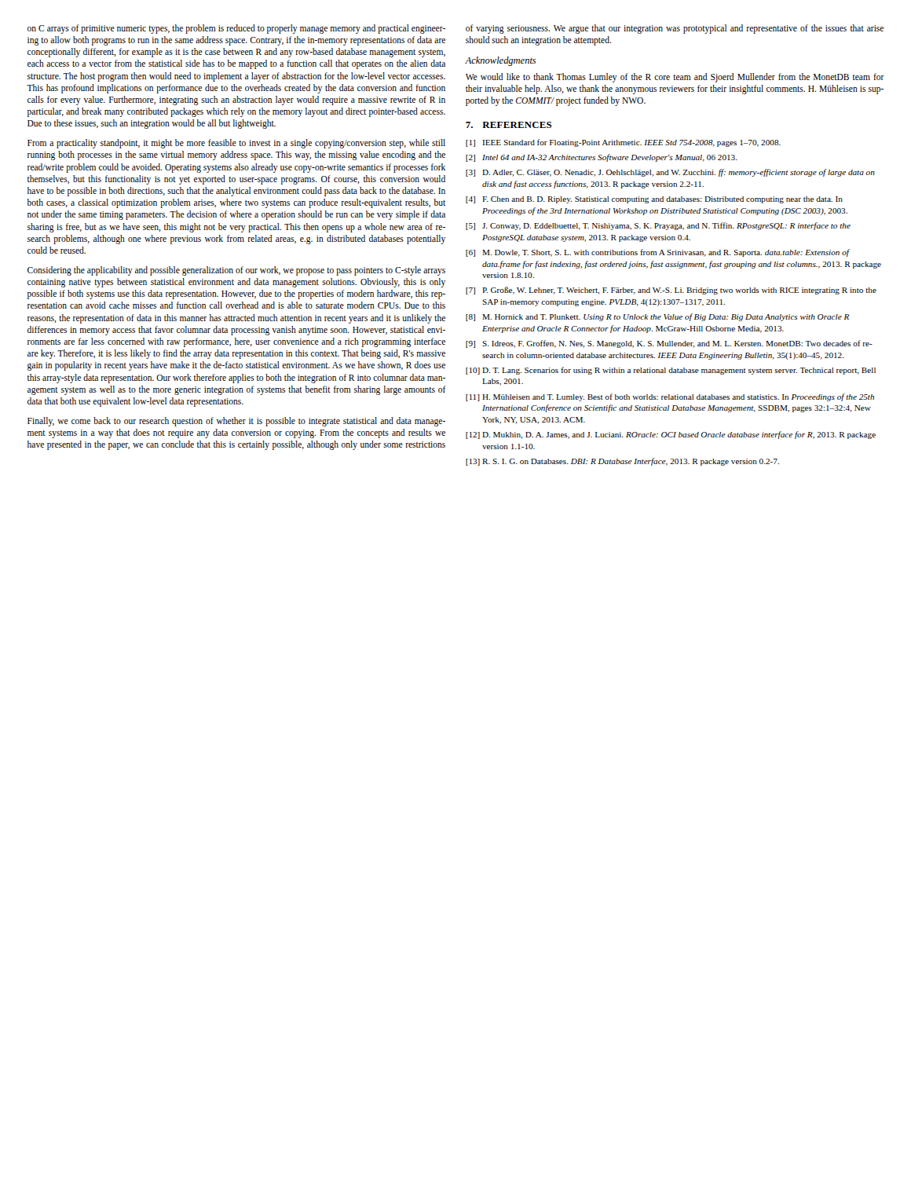on C arrays of primitive numeric types, the problem is reduced to properly manage memory and practical engineering to allow both programs to run in the same address space. Contrary, if the in-memory representations of data are conceptionally different, for example as it is the case between R and any row-based database management system, each access to a vector from the statistical side has to be mapped to a function call that operates on the alien data structure. The host program then would need to implement a layer of abstraction for the low-level vector accesses. This has profound implications on performance due to the overheads created by the data conversion and function calls for every value. Furthermore, integrating such an abstraction layer would require a massive rewrite of R in particular, and break many contributed packages which rely on the memory layout and direct pointer-based access. Due to these issues, such an integration would be all but lightweight.
From a practicality standpoint, it might be more feasible to invest in a single copying/conversion step, while still running both processes in the same virtual memory address space. This way, the missing value encoding and the read/write problem could be avoided. Operating systems also already use copy-on-write semantics if processes fork themselves, but this functionality is not yet exported to user-space programs. Of course, this conversion would have to be possible in both directions, such that the analytical environment could pass data back to the database. In both cases, a classical optimization problem arises, where two systems can produce result-equivalent results, but not under the same timing parameters. The decision of where a operation should be run can be very simple if data sharing is free, but as we have seen, this might not be very practical. This then opens up a whole new area of research problems, although one where previous work from related areas, e.g. in distributed databases potentially could be reused.
Considering the applicability and possible generalization of our work, we propose to pass pointers to C-style arrays containing native types between statistical environment and data management solutions. Obviously, this is only possible if both systems use this data representation. However, due to the properties of modern hardware, this representation can avoid cache misses and function call overhead and is able to saturate modern CPUs. Due to this reasons, the representation of data in this manner has attracted much attention in recent years and it is unlikely the differences in memory access that favor columnar data processing vanish anytime soon. However, statistical environments are far less concerned with raw performance, here, user convenience and a rich programming interface are key. Therefore, it is less likely to find the array data representation in this context. That being said, R's massive gain in popularity in recent years have make it the de-facto statistical environment. As we have shown, R does use this array-style data representation. Our work therefore applies to both the integration of R into columnar data management system as well as to the more generic integration of systems that benefit from sharing large amounts of data that both use equivalent low-level data representations.
Finally, we come back to our research question of whether it is possible to integrate statistical and data management systems in a way that does not require any data conversion or copying. From the concepts and results we have presented in the paper, we can conclude that this is certainly possible, although only under some restrictions of varying seriousness. We argue that our integration was prototypical and representative of the issues that arise should such an integration be attempted.
Acknowledgments
We would like to thank Thomas Lumley of the R core team and Sjoerd Mullender from the MonetDB team for their invaluable help. Also, we thank the anonymous reviewers for their insightful comments. H. Mühleisen is supported by the COMMIT/ project funded by NWO.
7. REFERENCES
[1] IEEE Standard for Floating-Point Arithmetic. IEEE Std 754-2008, pages 1–70, 2008.
[2] Intel 64 and IA-32 Architectures Software Developer's Manual, 06 2013.
[3] D. Adler, C. Gläser, O. Nenadic, J. Oehlschlägel, and W. Zucchini. ff: memory-efficient storage of large data on disk and fast access functions, 2013. R package version 2.2-11.
[4] F. Chen and B. D. Ripley. Statistical computing and databases: Distributed computing near the data. In Proceedings of the 3rd International Workshop on Distributed Statistical Computing (DSC 2003), 2003.
[5] J. Conway, D. Eddelbuettel, T. Nishiyama, S. K. Prayaga, and N. Tiffin. RPostgreSQL: R interface to the PostgreSQL database system, 2013. R package version 0.4.
[6] M. Dowle, T. Short, S. L. with contributions from A Srinivasan, and R. Saporta. data.table: Extension of data.frame for fast indexing, fast ordered joins, fast assignment, fast grouping and list columns., 2013. R package version 1.8.10.
[7] P. Große, W. Lehner, T. Weichert, F. Färber, and W.-S. Li. Bridging two worlds with RICE integrating R into the SAP in-memory computing engine. PVLDB, 4(12):1307–1317, 2011.
[8] M. Hornick and T. Plunkett. Using R to Unlock the Value of Big Data: Big Data Analytics with Oracle R Enterprise and Oracle R Connector for Hadoop. McGraw-Hill Osborne Media, 2013.
[9] S. Idreos, F. Groffen, N. Nes, S. Manegold, K. S. Mullender, and M. L. Kersten. MonetDB: Two decades of research in column-oriented database architectures. IEEE Data Engineering Bulletin, 35(1):40–45, 2012.
[10] D. T. Lang. Scenarios for using R within a relational database management system server. Technical report, Bell Labs, 2001.
[11] H. Mühleisen and T. Lumley. Best of both worlds: relational databases and statistics. In Proceedings of the 25th International Conference on Scientific and Statistical Database Management, SSDBM, pages 32:1–32:4, New York, NY, USA, 2013. ACM.
[12] D. Mukhin, D. A. James, and J. Luciani. ROracle: OCI based Oracle database interface for R, 2013. R package version 1.1-10.
[13] R. S. I. G. on Databases. DBI: R Database Interface, 2013. R package version 0.2-7.